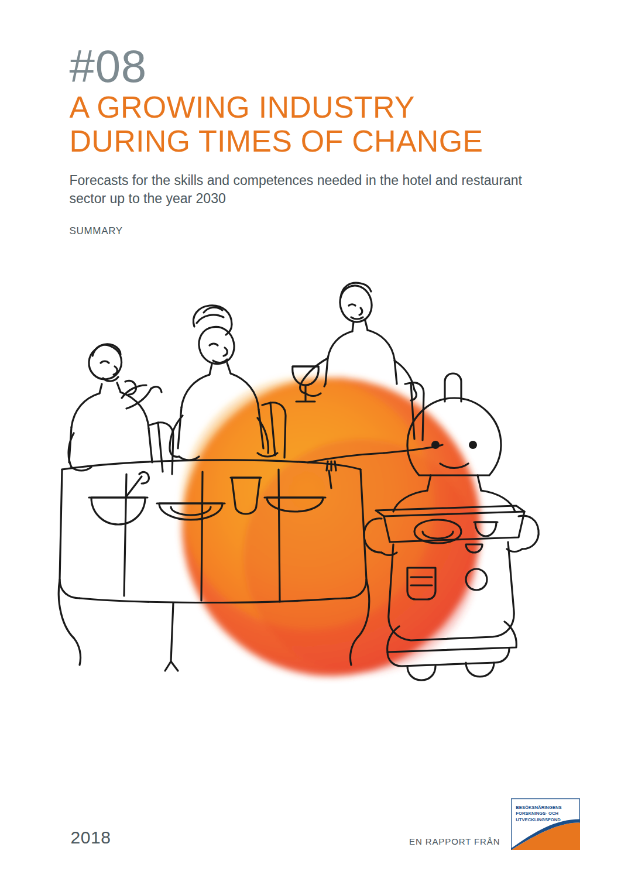#08
A growing industry
during times of change
Forecasts for the skills and competences needed in the hotel and restaurant sector up to the year 2030
Summary
2018
En rapport från
BESÖKSNÄRINGENS FORSKNINGS- OCH UTVECKLINGSFOND